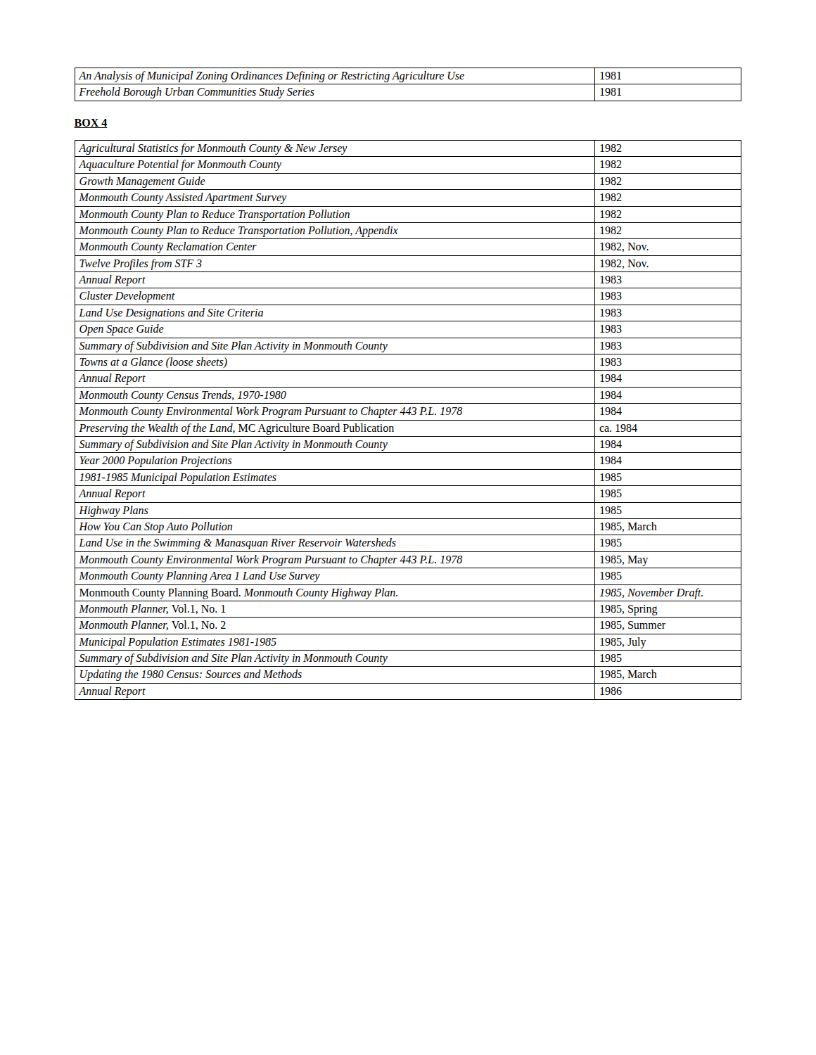| An Analysis of Municipal Zoning Ordinances Defining or Restricting Agriculture Use | 1981 |
| Freehold Borough Urban Communities Study Series | 1981 |
BOX 4
| Agricultural Statistics for Monmouth County & New Jersey | 1982 |
| Aquaculture Potential for Monmouth County | 1982 |
| Growth Management Guide | 1982 |
| Monmouth County Assisted Apartment Survey | 1982 |
| Monmouth County Plan to Reduce Transportation Pollution | 1982 |
| Monmouth County Plan to Reduce Transportation Pollution, Appendix | 1982 |
| Monmouth County Reclamation Center | 1982, Nov. |
| Twelve Profiles from STF 3 | 1982, Nov. |
| Annual Report | 1983 |
| Cluster Development | 1983 |
| Land Use Designations and Site Criteria | 1983 |
| Open Space Guide | 1983 |
| Summary of Subdivision and Site Plan Activity in Monmouth County | 1983 |
| Towns at a Glance (loose sheets) | 1983 |
| Annual Report | 1984 |
| Monmouth County Census Trends, 1970-1980 | 1984 |
| Monmouth County Environmental Work Program Pursuant to Chapter 443 P.L. 1978 | 1984 |
| Preserving the Wealth of the Land, MC Agriculture Board Publication | ca. 1984 |
| Summary of Subdivision and Site Plan Activity in Monmouth County | 1984 |
| Year 2000 Population Projections | 1984 |
| 1981-1985 Municipal Population Estimates | 1985 |
| Annual Report | 1985 |
| Highway Plans | 1985 |
| How You Can Stop Auto Pollution | 1985, March |
| Land Use in the Swimming & Manasquan River Reservoir Watersheds | 1985 |
| Monmouth County Environmental Work Program Pursuant to Chapter 443 P.L. 1978 | 1985, May |
| Monmouth County Planning Area 1 Land Use Survey | 1985 |
| Monmouth County Planning Board. Monmouth County Highway Plan. | 1985, November Draft. |
| Monmouth Planner, Vol.1, No. 1 | 1985, Spring |
| Monmouth Planner, Vol.1, No. 2 | 1985, Summer |
| Municipal Population Estimates 1981-1985 | 1985, July |
| Summary of Subdivision and Site Plan Activity in Monmouth County | 1985 |
| Updating the 1980 Census: Sources and Methods | 1985, March |
| Annual Report | 1986 |